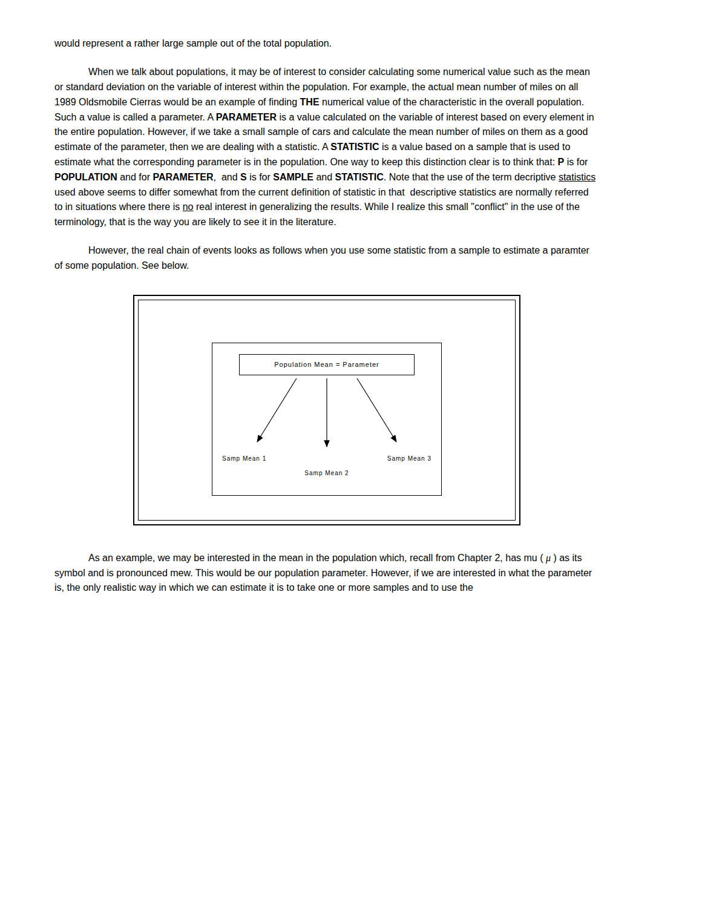would represent a rather large sample out of the total population.
When we talk about populations, it may be of interest to consider calculating some numerical value such as the mean or standard deviation on the variable of interest within the population. For example, the actual mean number of miles on all 1989 Oldsmobile Cierras would be an example of finding THE numerical value of the characteristic in the overall population. Such a value is called a parameter. A PARAMETER is a value calculated on the variable of interest based on every element in the entire population. However, if we take a small sample of cars and calculate the mean number of miles on them as a good estimate of the parameter, then we are dealing with a statistic. A STATISTIC is a value based on a sample that is used to estimate what the corresponding parameter is in the population. One way to keep this distinction clear is to think that: P is for POPULATION and for PARAMETER, and S is for SAMPLE and STATISTIC. Note that the use of the term decriptive statistics used above seems to differ somewhat from the current definition of statistic in that descriptive statistics are normally referred to in situations where there is no real interest in generalizing the results. While I realize this small "conflict" in the use of the terminology, that is the way you are likely to see it in the literature.
However, the real chain of events looks as follows when you use some statistic from a sample to estimate a paramter of some population. See below.
Population Mean = Parameter
Samp Mean 1 Samp Mean 3 Samp Mean 2
As an example, we may be interested in the mean in the population which, recall from Chapter 2, has mu ( μ ) as its symbol and is pronounced mew. This would be our population parameter. However, if we are interested in what the parameter is, the only realistic way in which we can estimate it is to take one or more samples and to use the